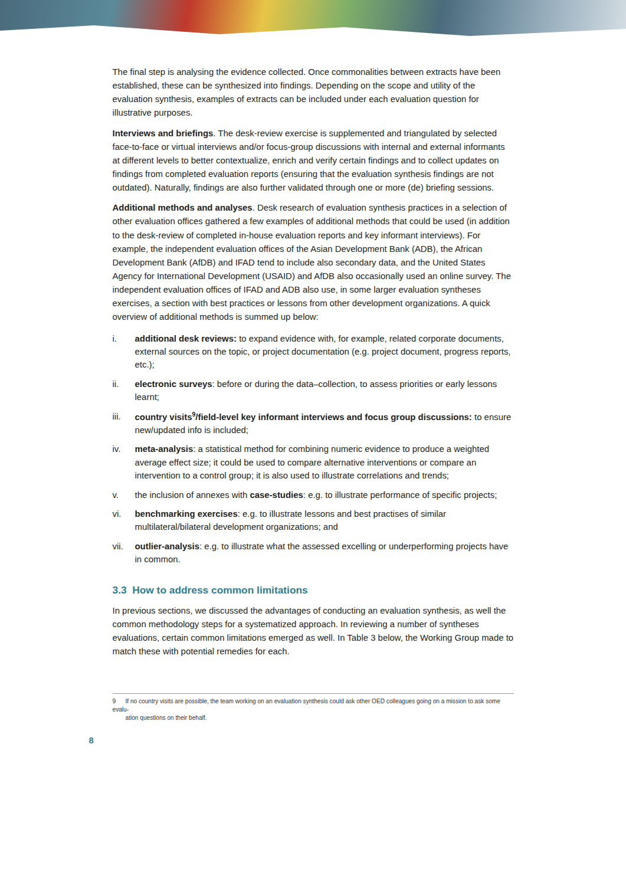The final step is analysing the evidence collected. Once commonalities between extracts have been established, these can be synthesized into findings. Depending on the scope and utility of the evaluation synthesis, examples of extracts can be included under each evaluation question for illustrative purposes.
Interviews and briefings. The desk-review exercise is supplemented and triangulated by selected face-to-face or virtual interviews and/or focus-group discussions with internal and external informants at different levels to better contextualize, enrich and verify certain findings and to collect updates on findings from completed evaluation reports (ensuring that the evaluation synthesis findings are not outdated). Naturally, findings are also further validated through one or more (de) briefing sessions.
Additional methods and analyses. Desk research of evaluation synthesis practices in a selection of other evaluation offices gathered a few examples of additional methods that could be used (in addition to the desk-review of completed in-house evaluation reports and key informant interviews). For example, the independent evaluation offices of the Asian Development Bank (ADB), the African Development Bank (AfDB) and IFAD tend to include also secondary data, and the United States Agency for International Development (USAID) and AfDB also occasionally used an online survey. The independent evaluation offices of IFAD and ADB also use, in some larger evaluation syntheses exercises, a section with best practices or lessons from other development organizations. A quick overview of additional methods is summed up below:
additional desk reviews: to expand evidence with, for example, related corporate documents, external sources on the topic, or project documentation (e.g. project document, progress reports, etc.);
electronic surveys: before or during the data–collection, to assess priorities or early lessons learnt;
country visits9/field-level key informant interviews and focus group discussions: to ensure new/updated info is included;
meta-analysis: a statistical method for combining numeric evidence to produce a weighted average effect size; it could be used to compare alternative interventions or compare an intervention to a control group; it is also used to illustrate correlations and trends;
the inclusion of annexes with case-studies: e.g. to illustrate performance of specific projects;
benchmarking exercises: e.g. to illustrate lessons and best practises of similar multilateral/bilateral development organizations; and
outlier-analysis: e.g. to illustrate what the assessed excelling or underperforming projects have in common.
3.3 How to address common limitations
In previous sections, we discussed the advantages of conducting an evaluation synthesis, as well the common methodology steps for a systematized approach. In reviewing a number of syntheses evaluations, certain common limitations emerged as well. In Table 3 below, the Working Group made to match these with potential remedies for each.
9 If no country visits are possible, the team working on an evaluation synthesis could ask other OED colleagues going on a mission to ask some evalu-
ation questions on their behalf.
8